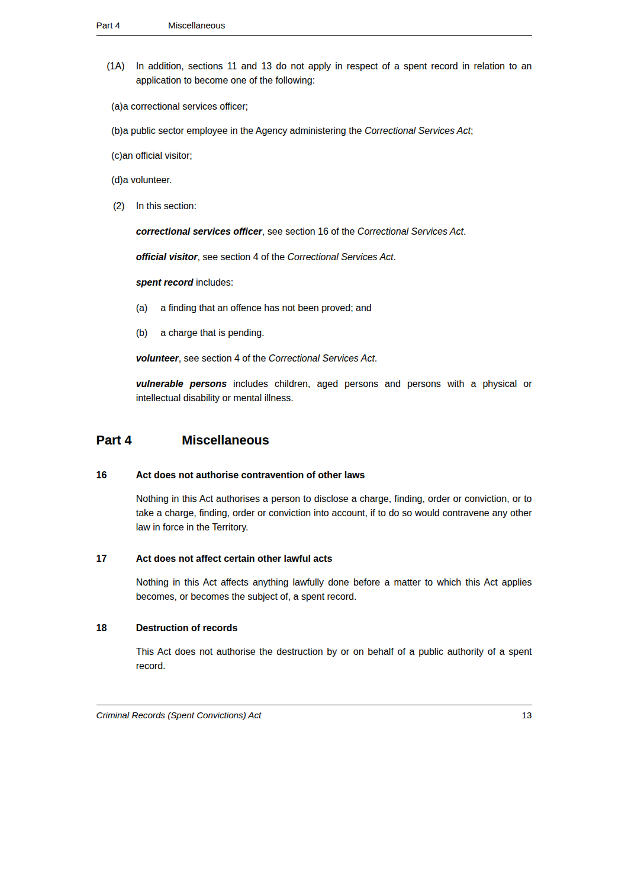Part 4 Miscellaneous
(1A)
In addition, sections 11 and 13 do not apply in respect of a spent record in relation to an application to become one of the following:
(a) a correctional services officer;
(b) a public sector employee in the Agency administering the Correctional Services Act;
(c) an official visitor;
(d) a volunteer.
(2)
In this section:
correctional services officer, see section 16 of the Correctional Services Act.
official visitor, see section 4 of the Correctional Services Act.
spent record includes:
(a) a finding that an offence has not been proved; and
(b) a charge that is pending.
volunteer, see section 4 of the Correctional Services Act.
vulnerable persons includes children, aged persons and persons with a physical or intellectual disability or mental illness.
Part 4 Miscellaneous
16 Act does not authorise contravention of other laws
Nothing in this Act authorises a person to disclose a charge, finding, order or conviction, or to take a charge, finding, order or conviction into account, if to do so would contravene any other law in force in the Territory.
17 Act does not affect certain other lawful acts
Nothing in this Act affects anything lawfully done before a matter to which this Act applies becomes, or becomes the subject of, a spent record.
18 Destruction of records
This Act does not authorise the destruction by or on behalf of a public authority of a spent record.
Criminal Records (Spent Convictions) Act 13